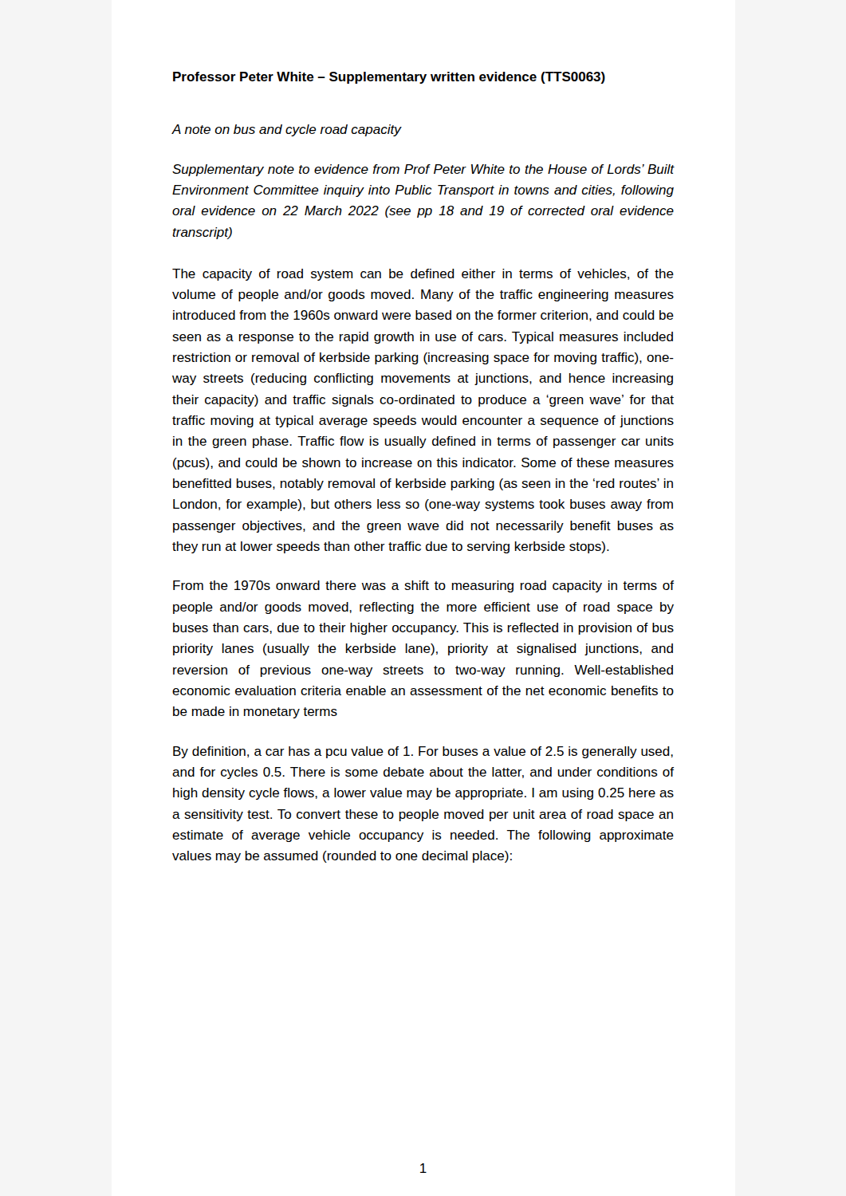Professor Peter White – Supplementary written evidence (TTS0063)
A note on bus and cycle road capacity
Supplementary note to evidence from Prof Peter White to the House of Lords’ Built Environment Committee inquiry into Public Transport in towns and cities, following oral evidence on 22 March 2022 (see pp 18 and 19 of corrected oral evidence transcript)
The capacity of road system can be defined either in terms of vehicles, of the volume of people and/or goods moved. Many of the traffic engineering measures introduced from the 1960s onward were based on the former criterion, and could be seen as a response to the rapid growth in use of cars. Typical measures included restriction or removal of kerbside parking (increasing space for moving traffic), one-way streets (reducing conflicting movements at junctions, and hence increasing their capacity) and traffic signals co-ordinated to produce a ‘green wave’ for that traffic moving at typical average speeds would encounter a sequence of junctions in the green phase. Traffic flow is usually defined in terms of passenger car units (pcus), and could be shown to increase on this indicator. Some of these measures benefitted buses, notably removal of kerbside parking (as seen in the ‘red routes’ in London, for example), but others less so (one-way systems took buses away from passenger objectives, and the green wave did not necessarily benefit buses as they run at lower speeds than other traffic due to serving kerbside stops).
From the 1970s onward there was a shift to measuring road capacity in terms of people and/or goods moved, reflecting the more efficient use of road space by buses than cars, due to their higher occupancy. This is reflected in provision of bus priority lanes (usually the kerbside lane), priority at signalised junctions, and reversion of previous one-way streets to two-way running. Well-established economic evaluation criteria enable an assessment of the net economic benefits to be made in monetary terms
By definition, a car has a pcu value of 1. For buses a value of 2.5 is generally used, and for cycles 0.5. There is some debate about the latter, and under conditions of high density cycle flows, a lower value may be appropriate. I am using 0.25 here as a sensitivity test. To convert these to people moved per unit area of road space an estimate of average vehicle occupancy is needed. The following approximate values may be assumed (rounded to one decimal place):
1